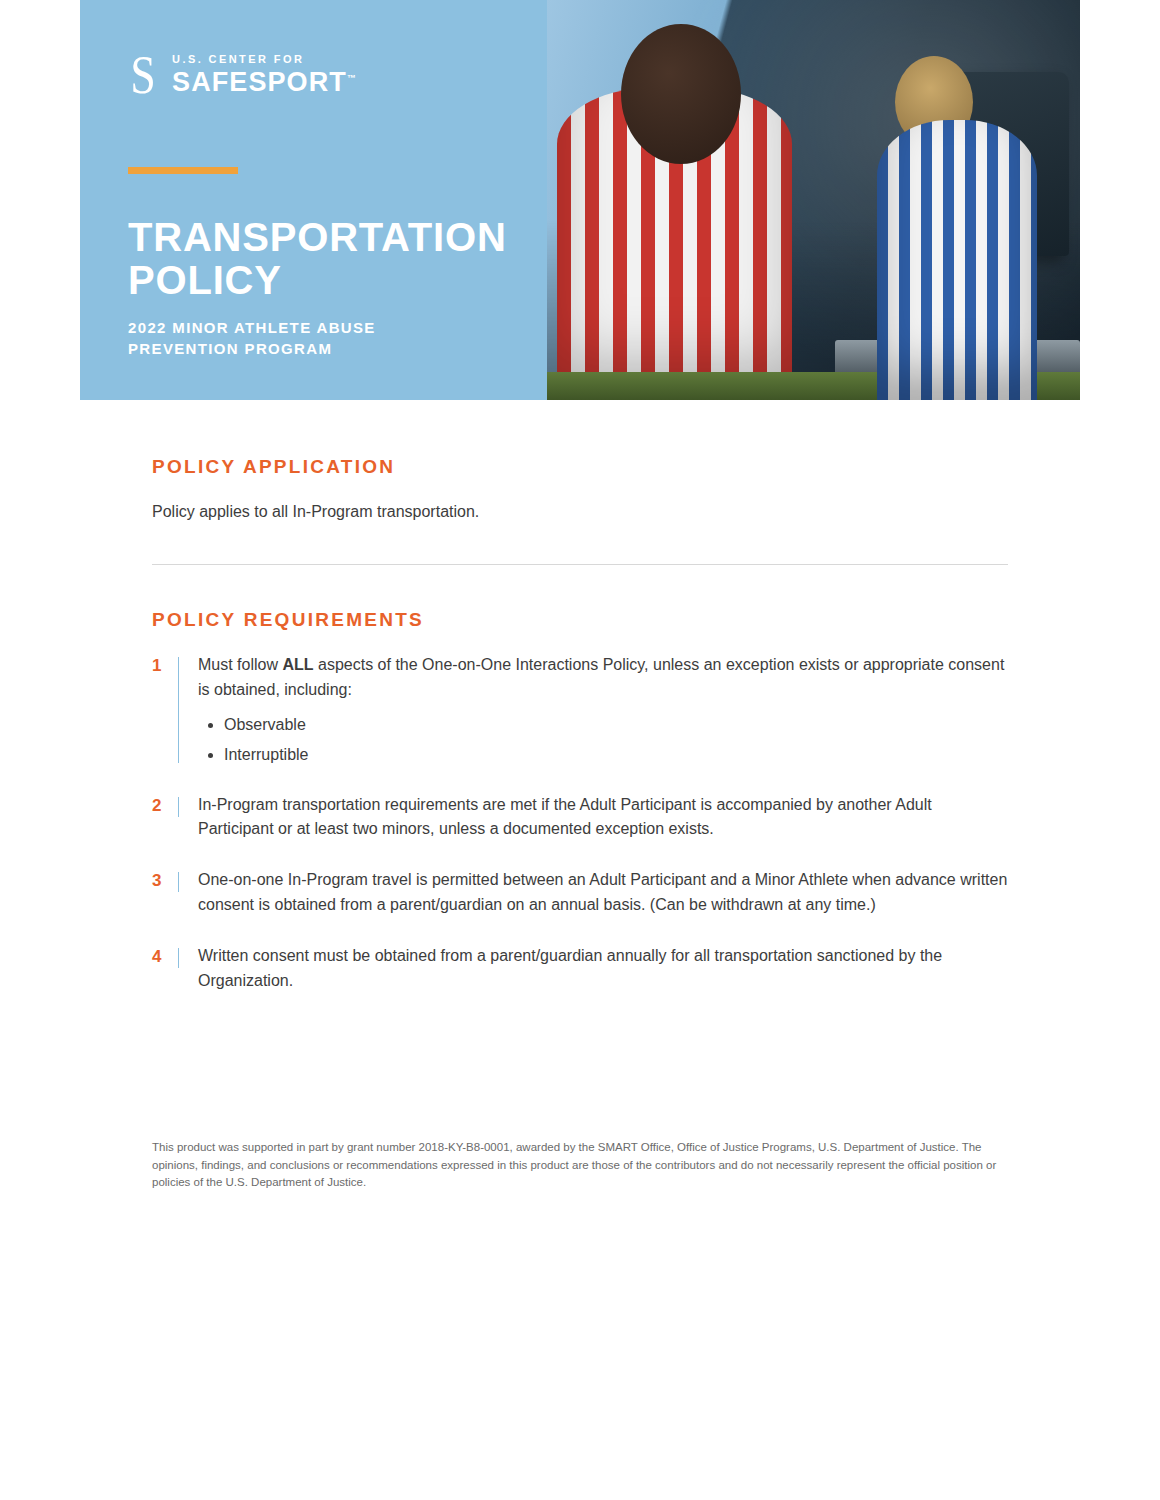S U.S. CENTER FOR SAFESPORT™
Transportation
Policy
2022 Minor Athlete Abuse
Prevention Program
Policy Application
Policy applies to all In-Program transportation.
Policy Requirements
Must follow ALL aspects of the One-on-One Interactions Policy, unless an exception exists or appropriate consent is obtained, including:
Observable
Interruptible
In-Program transportation requirements are met if the Adult Participant is accompanied by another Adult Participant or at least two minors, unless a documented exception exists.
One-on-one In-Program travel is permitted between an Adult Participant and a Minor Athlete when advance written consent is obtained from a parent/guardian on an annual basis. (Can be withdrawn at any time.)
Written consent must be obtained from a parent/guardian annually for all transportation sanctioned by the Organization.
This product was supported in part by grant number 2018-KY-B8-0001, awarded by the SMART Office, Office of Justice Programs, U.S. Department of Justice. The opinions, findings, and conclusions or recommendations expressed in this product are those of the contributors and do not necessarily represent the official position or policies of the U.S. Department of Justice.